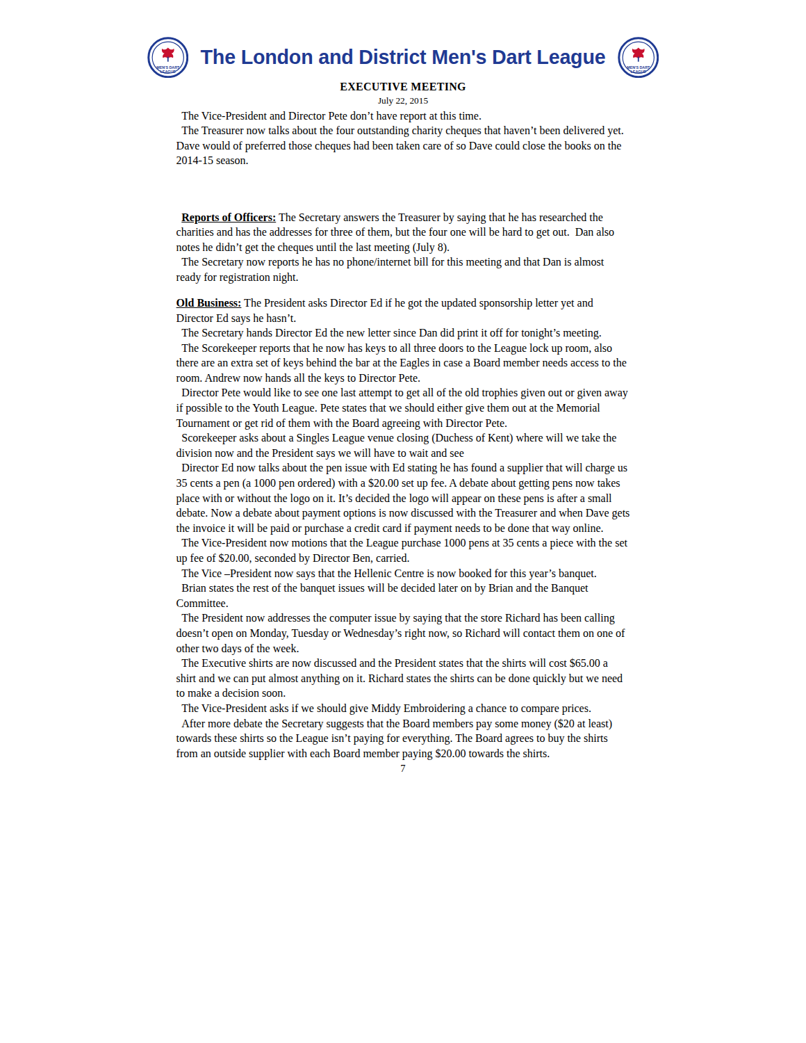MEN'S DART LEAGUE
The London and District Men's Dart League
MEN'S DART LEAGUE
EXECUTIVE MEETING
July 22, 2015
The Vice-President and Director Pete don’t have report at this time.
The Treasurer now talks about the four outstanding charity cheques that haven’t been delivered yet. Dave would of preferred those cheques had been taken care of so Dave could close the books on the 2014-15 season.
Reports of Officers: The Secretary answers the Treasurer by saying that he has researched the charities and has the addresses for three of them, but the four one will be hard to get out. Dan also notes he didn’t get the cheques until the last meeting (July 8).
The Secretary now reports he has no phone/internet bill for this meeting and that Dan is almost ready for registration night.
Old Business: The President asks Director Ed if he got the updated sponsorship letter yet and Director Ed says he hasn’t.
The Secretary hands Director Ed the new letter since Dan did print it off for tonight’s meeting.
The Scorekeeper reports that he now has keys to all three doors to the League lock up room, also there are an extra set of keys behind the bar at the Eagles in case a Board member needs access to the room. Andrew now hands all the keys to Director Pete.
Director Pete would like to see one last attempt to get all of the old trophies given out or given away if possible to the Youth League. Pete states that we should either give them out at the Memorial Tournament or get rid of them with the Board agreeing with Director Pete.
Scorekeeper asks about a Singles League venue closing (Duchess of Kent) where will we take the division now and the President says we will have to wait and see
Director Ed now talks about the pen issue with Ed stating he has found a supplier that will charge us 35 cents a pen (a 1000 pen ordered) with a $20.00 set up fee. A debate about getting pens now takes place with or without the logo on it. It’s decided the logo will appear on these pens is after a small debate. Now a debate about payment options is now discussed with the Treasurer and when Dave gets the invoice it will be paid or purchase a credit card if payment needs to be done that way online.
The Vice-President now motions that the League purchase 1000 pens at 35 cents a piece with the set up fee of $20.00, seconded by Director Ben, carried.
The Vice –President now says that the Hellenic Centre is now booked for this year’s banquet.
Brian states the rest of the banquet issues will be decided later on by Brian and the Banquet Committee.
The President now addresses the computer issue by saying that the store Richard has been calling doesn’t open on Monday, Tuesday or Wednesday’s right now, so Richard will contact them on one of other two days of the week.
The Executive shirts are now discussed and the President states that the shirts will cost $65.00 a shirt and we can put almost anything on it. Richard states the shirts can be done quickly but we need to make a decision soon.
The Vice-President asks if we should give Middy Embroidering a chance to compare prices.
After more debate the Secretary suggests that the Board members pay some money ($20 at least) towards these shirts so the League isn’t paying for everything. The Board agrees to buy the shirts from an outside supplier with each Board member paying $20.00 towards the shirts.
7